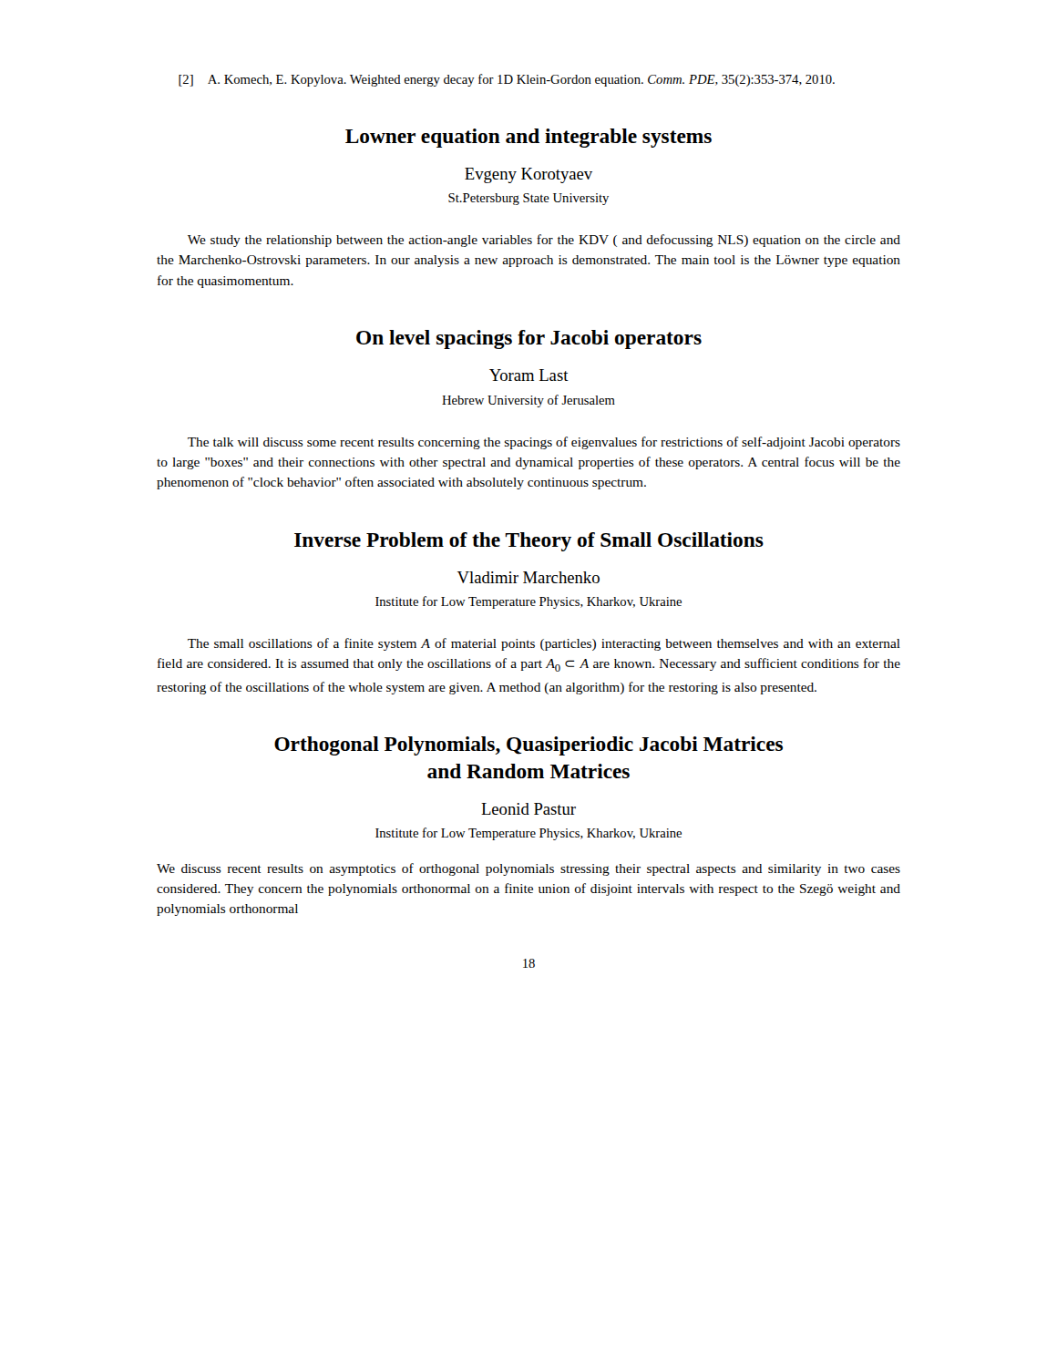[2] A. Komech, E. Kopylova. Weighted energy decay for 1D Klein-Gordon equation. Comm. PDE, 35(2):353-374, 2010.
Lowner equation and integrable systems
Evgeny Korotyaev
St.Petersburg State University
We study the relationship between the action-angle variables for the KDV ( and defocussing NLS) equation on the circle and the Marchenko-Ostrovski parameters. In our analysis a new approach is demonstrated. The main tool is the Löwner type equation for the quasimomentum.
On level spacings for Jacobi operators
Yoram Last
Hebrew University of Jerusalem
The talk will discuss some recent results concerning the spacings of eigenvalues for restrictions of self-adjoint Jacobi operators to large "boxes" and their connections with other spectral and dynamical properties of these operators. A central focus will be the phenomenon of "clock behavior" often associated with absolutely continuous spectrum.
Inverse Problem of the Theory of Small Oscillations
Vladimir Marchenko
Institute for Low Temperature Physics, Kharkov, Ukraine
The small oscillations of a finite system A of material points (particles) interacting between themselves and with an external field are considered. It is assumed that only the oscillations of a part A0 ⊂ A are known. Necessary and sufficient conditions for the restoring of the oscillations of the whole system are given. A method (an algorithm) for the restoring is also presented.
Orthogonal Polynomials, Quasiperiodic Jacobi Matrices
and Random Matrices
Leonid Pastur
Institute for Low Temperature Physics, Kharkov, Ukraine
We discuss recent results on asymptotics of orthogonal polynomials stressing their spectral aspects and similarity in two cases considered. They concern the polynomials orthonormal on a finite union of disjoint intervals with respect to the Szegö weight and polynomials orthonormal
18